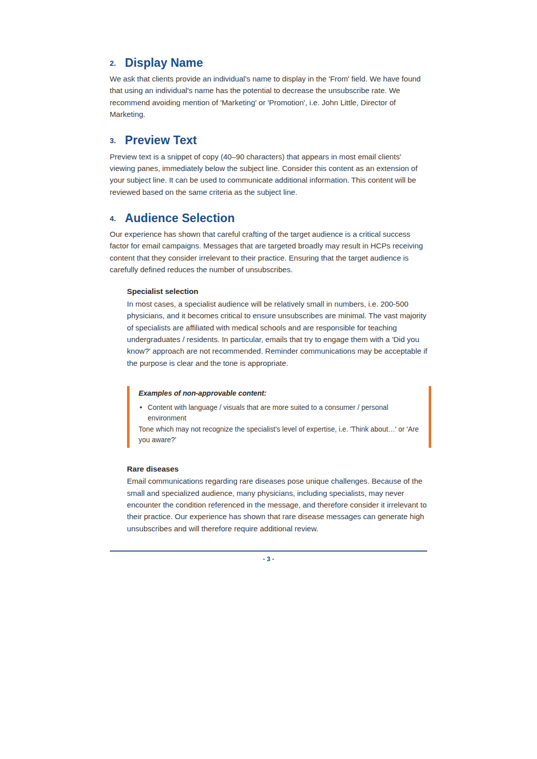2. Display Name
We ask that clients provide an individual's name to display in the 'From' field. We have found that using an individual's name has the potential to decrease the unsubscribe rate. We recommend avoiding mention of 'Marketing' or 'Promotion', i.e. John Little, Director of Marketing.
3. Preview Text
Preview text is a snippet of copy (40–90 characters) that appears in most email clients' viewing panes, immediately below the subject line. Consider this content as an extension of your subject line. It can be used to communicate additional information. This content will be reviewed based on the same criteria as the subject line.
4. Audience Selection
Our experience has shown that careful crafting of the target audience is a critical success factor for email campaigns. Messages that are targeted broadly may result in HCPs receiving content that they consider irrelevant to their practice. Ensuring that the target audience is carefully defined reduces the number of unsubscribes.
Specialist selection
In most cases, a specialist audience will be relatively small in numbers, i.e. 200-500 physicians, and it becomes critical to ensure unsubscribes are minimal. The vast majority of specialists are affiliated with medical schools and are responsible for teaching undergraduates / residents. In particular, emails that try to engage them with a 'Did you know?' approach are not recommended. Reminder communications may be acceptable if the purpose is clear and the tone is appropriate.
Examples of non-approvable content:
Content with language / visuals that are more suited to a consumer / personal environment
Tone which may not recognize the specialist's level of expertise, i.e. 'Think about…' or 'Are you aware?'
Rare diseases
Email communications regarding rare diseases pose unique challenges. Because of the small and specialized audience, many physicians, including specialists, may never encounter the condition referenced in the message, and therefore consider it irrelevant to their practice. Our experience has shown that rare disease messages can generate high unsubscribes and will therefore require additional review.
- 3 -